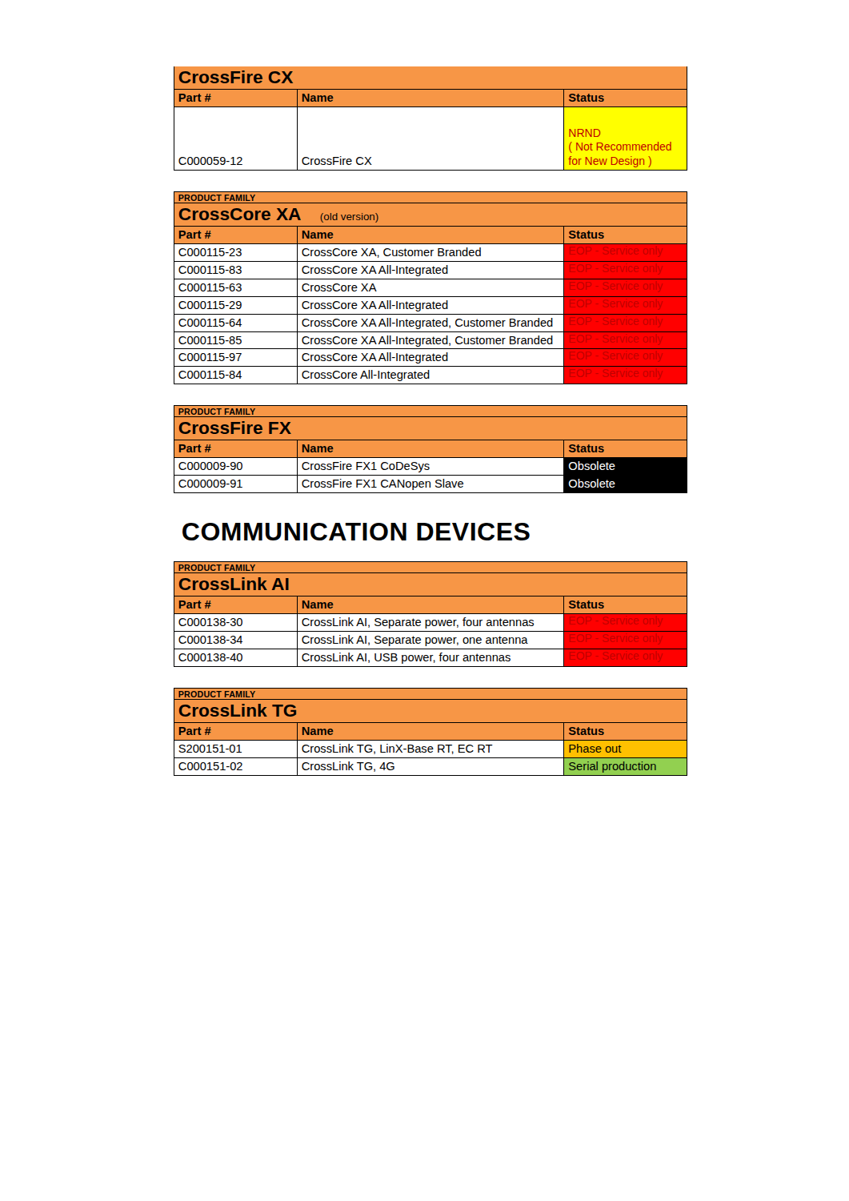| CrossFire CX |
| Part # | Name | Status |
| C000059-12 | CrossFire CX | NRND ( Not Recommended for New Design ) |
| PRODUCT FAMILY |
| CrossCore XA (old version) |
| Part # | Name | Status |
| C000115-23 | CrossCore XA, Customer Branded | EOP - Service only |
| C000115-83 | CrossCore XA All-Integrated | EOP - Service only |
| C000115-63 | CrossCore XA | EOP - Service only |
| C000115-29 | CrossCore XA All-Integrated | EOP - Service only |
| C000115-64 | CrossCore XA All-Integrated, Customer Branded | EOP - Service only |
| C000115-85 | CrossCore XA All-Integrated, Customer Branded | EOP - Service only |
| C000115-97 | CrossCore XA All-Integrated | EOP - Service only |
| C000115-84 | CrossCore All-Integrated | EOP - Service only |
| PRODUCT FAMILY |
| CrossFire FX |
| Part # | Name | Status |
| C000009-90 | CrossFire FX1 CoDeSys | Obsolete |
| C000009-91 | CrossFire FX1 CANopen Slave | Obsolete |
COMMUNICATION DEVICES
| PRODUCT FAMILY |
| CrossLink AI |
| Part # | Name | Status |
| C000138-30 | CrossLink AI, Separate power, four antennas | EOP - Service only |
| C000138-34 | CrossLink AI, Separate power, one antenna | EOP - Service only |
| C000138-40 | CrossLink AI, USB power, four antennas | EOP - Service only |
| PRODUCT FAMILY |
| CrossLink TG |
| Part # | Name | Status |
| S200151-01 | CrossLink TG, LinX-Base RT, EC RT | Phase out |
| C000151-02 | CrossLink TG, 4G | Serial production |